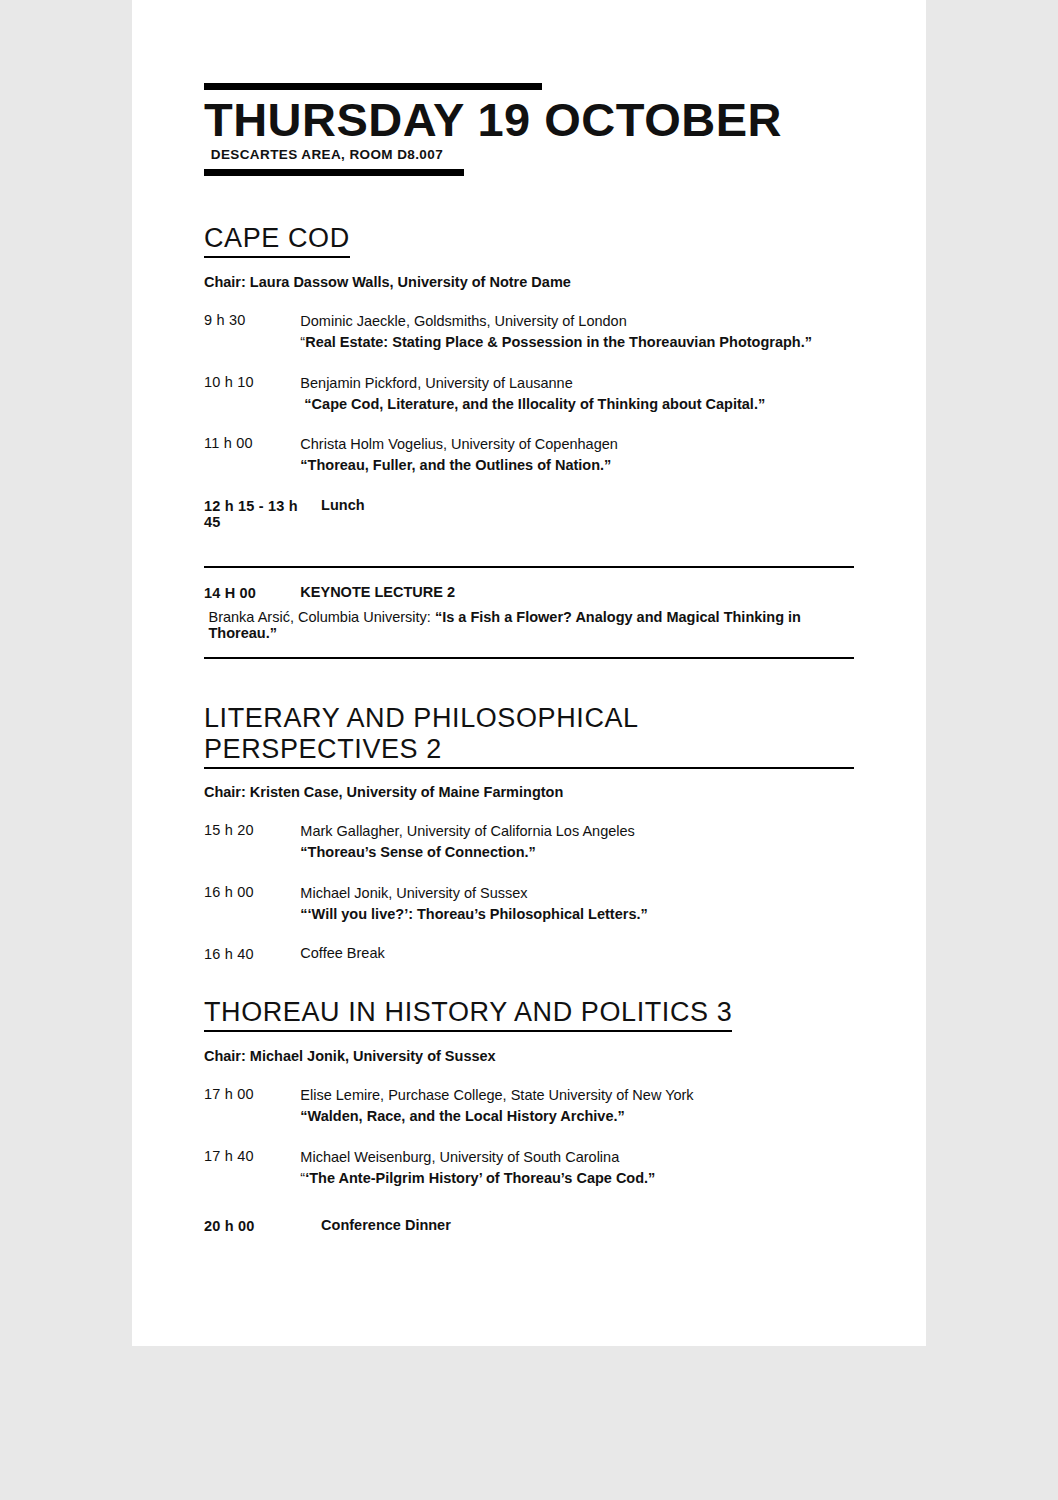Thursday 19 October
DESCARTES AREA, ROOM D8.007
Cape Cod
Chair: Laura Dassow Walls, University of Notre Dame
9 h 30
Dominic Jaeckle, Goldsmiths, University of London
“Real Estate: Stating Place & Possession in the Thoreauvian Photograph.”
10 h 10
Benjamin Pickford, University of Lausanne
“Cape Cod, Literature, and the Illocality of Thinking about Capital.”
11 h 00
Christa Holm Vogelius, University of Copenhagen
“Thoreau, Fuller, and the Outlines of Nation.”
12 h 15 - 13 h 45
Lunch
14 H 00
KEYNOTE LECTURE 2
Branka Arsić, Columbia University: “Is a Fish a Flower? Analogy and Magical Thinking in Thoreau.”
Literary and Philosophical Perspectives 2
Chair: Kristen Case, University of Maine Farmington
15 h 20
Mark Gallagher, University of California Los Angeles
“Thoreau’s Sense of Connection.”
16 h 00
Michael Jonik, University of Sussex
“‘Will you live?’: Thoreau’s Philosophical Letters.”
16 h 40
Coffee Break
Thoreau in History and Politics 3
Chair: Michael Jonik, University of Sussex
17 h 00
Elise Lemire, Purchase College, State University of New York
“Walden, Race, and the Local History Archive.”
17 h 40
Michael Weisenburg, University of South Carolina
“‘The Ante-Pilgrim History’ of Thoreau’s Cape Cod.”
20 h 00
Conference Dinner